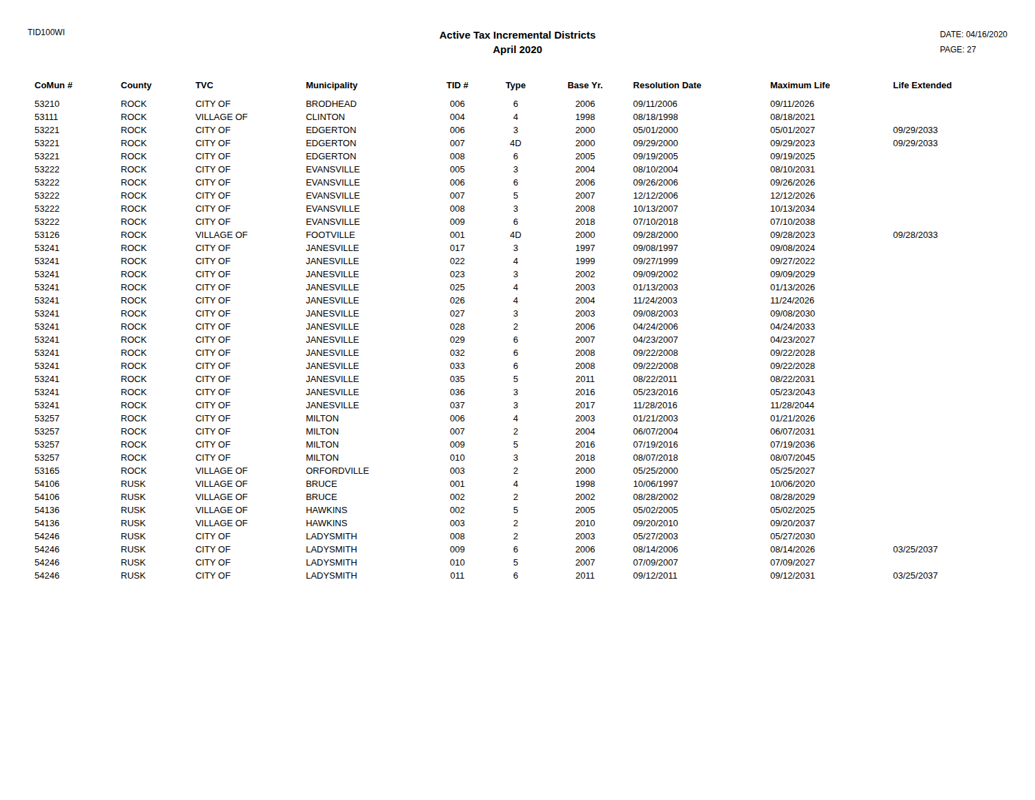TID100WI
Active Tax Incremental Districts
April 2020
DATE: 04/16/2020
PAGE: 27
| CoMun # | County | TVC | Municipality | TID # | Type | Base Yr. | Resolution Date | Maximum Life | Life Extended |
| --- | --- | --- | --- | --- | --- | --- | --- | --- | --- |
| 53210 | ROCK | CITY OF | BRODHEAD | 006 | 6 | 2006 | 09/11/2006 | 09/11/2026 | |
| 53111 | ROCK | VILLAGE OF | CLINTON | 004 | 4 | 1998 | 08/18/1998 | 08/18/2021 | |
| 53221 | ROCK | CITY OF | EDGERTON | 006 | 3 | 2000 | 05/01/2000 | 05/01/2027 | 09/29/2033 |
| 53221 | ROCK | CITY OF | EDGERTON | 007 | 4D | 2000 | 09/29/2000 | 09/29/2023 | 09/29/2033 |
| 53221 | ROCK | CITY OF | EDGERTON | 008 | 6 | 2005 | 09/19/2005 | 09/19/2025 | |
| 53222 | ROCK | CITY OF | EVANSVILLE | 005 | 3 | 2004 | 08/10/2004 | 08/10/2031 | |
| 53222 | ROCK | CITY OF | EVANSVILLE | 006 | 6 | 2006 | 09/26/2006 | 09/26/2026 | |
| 53222 | ROCK | CITY OF | EVANSVILLE | 007 | 5 | 2007 | 12/12/2006 | 12/12/2026 | |
| 53222 | ROCK | CITY OF | EVANSVILLE | 008 | 3 | 2008 | 10/13/2007 | 10/13/2034 | |
| 53222 | ROCK | CITY OF | EVANSVILLE | 009 | 6 | 2018 | 07/10/2018 | 07/10/2038 | |
| 53126 | ROCK | VILLAGE OF | FOOTVILLE | 001 | 4D | 2000 | 09/28/2000 | 09/28/2023 | 09/28/2033 |
| 53241 | ROCK | CITY OF | JANESVILLE | 017 | 3 | 1997 | 09/08/1997 | 09/08/2024 | |
| 53241 | ROCK | CITY OF | JANESVILLE | 022 | 4 | 1999 | 09/27/1999 | 09/27/2022 | |
| 53241 | ROCK | CITY OF | JANESVILLE | 023 | 3 | 2002 | 09/09/2002 | 09/09/2029 | |
| 53241 | ROCK | CITY OF | JANESVILLE | 025 | 4 | 2003 | 01/13/2003 | 01/13/2026 | |
| 53241 | ROCK | CITY OF | JANESVILLE | 026 | 4 | 2004 | 11/24/2003 | 11/24/2026 | |
| 53241 | ROCK | CITY OF | JANESVILLE | 027 | 3 | 2003 | 09/08/2003 | 09/08/2030 | |
| 53241 | ROCK | CITY OF | JANESVILLE | 028 | 2 | 2006 | 04/24/2006 | 04/24/2033 | |
| 53241 | ROCK | CITY OF | JANESVILLE | 029 | 6 | 2007 | 04/23/2007 | 04/23/2027 | |
| 53241 | ROCK | CITY OF | JANESVILLE | 032 | 6 | 2008 | 09/22/2008 | 09/22/2028 | |
| 53241 | ROCK | CITY OF | JANESVILLE | 033 | 6 | 2008 | 09/22/2008 | 09/22/2028 | |
| 53241 | ROCK | CITY OF | JANESVILLE | 035 | 5 | 2011 | 08/22/2011 | 08/22/2031 | |
| 53241 | ROCK | CITY OF | JANESVILLE | 036 | 3 | 2016 | 05/23/2016 | 05/23/2043 | |
| 53241 | ROCK | CITY OF | JANESVILLE | 037 | 3 | 2017 | 11/28/2016 | 11/28/2044 | |
| 53257 | ROCK | CITY OF | MILTON | 006 | 4 | 2003 | 01/21/2003 | 01/21/2026 | |
| 53257 | ROCK | CITY OF | MILTON | 007 | 2 | 2004 | 06/07/2004 | 06/07/2031 | |
| 53257 | ROCK | CITY OF | MILTON | 009 | 5 | 2016 | 07/19/2016 | 07/19/2036 | |
| 53257 | ROCK | CITY OF | MILTON | 010 | 3 | 2018 | 08/07/2018 | 08/07/2045 | |
| 53165 | ROCK | VILLAGE OF | ORFORDVILLE | 003 | 2 | 2000 | 05/25/2000 | 05/25/2027 | |
| 54106 | RUSK | VILLAGE OF | BRUCE | 001 | 4 | 1998 | 10/06/1997 | 10/06/2020 | |
| 54106 | RUSK | VILLAGE OF | BRUCE | 002 | 2 | 2002 | 08/28/2002 | 08/28/2029 | |
| 54136 | RUSK | VILLAGE OF | HAWKINS | 002 | 5 | 2005 | 05/02/2005 | 05/02/2025 | |
| 54136 | RUSK | VILLAGE OF | HAWKINS | 003 | 2 | 2010 | 09/20/2010 | 09/20/2037 | |
| 54246 | RUSK | CITY OF | LADYSMITH | 008 | 2 | 2003 | 05/27/2003 | 05/27/2030 | |
| 54246 | RUSK | CITY OF | LADYSMITH | 009 | 6 | 2006 | 08/14/2006 | 08/14/2026 | 03/25/2037 |
| 54246 | RUSK | CITY OF | LADYSMITH | 010 | 5 | 2007 | 07/09/2007 | 07/09/2027 | |
| 54246 | RUSK | CITY OF | LADYSMITH | 011 | 6 | 2011 | 09/12/2011 | 09/12/2031 | 03/25/2037 |